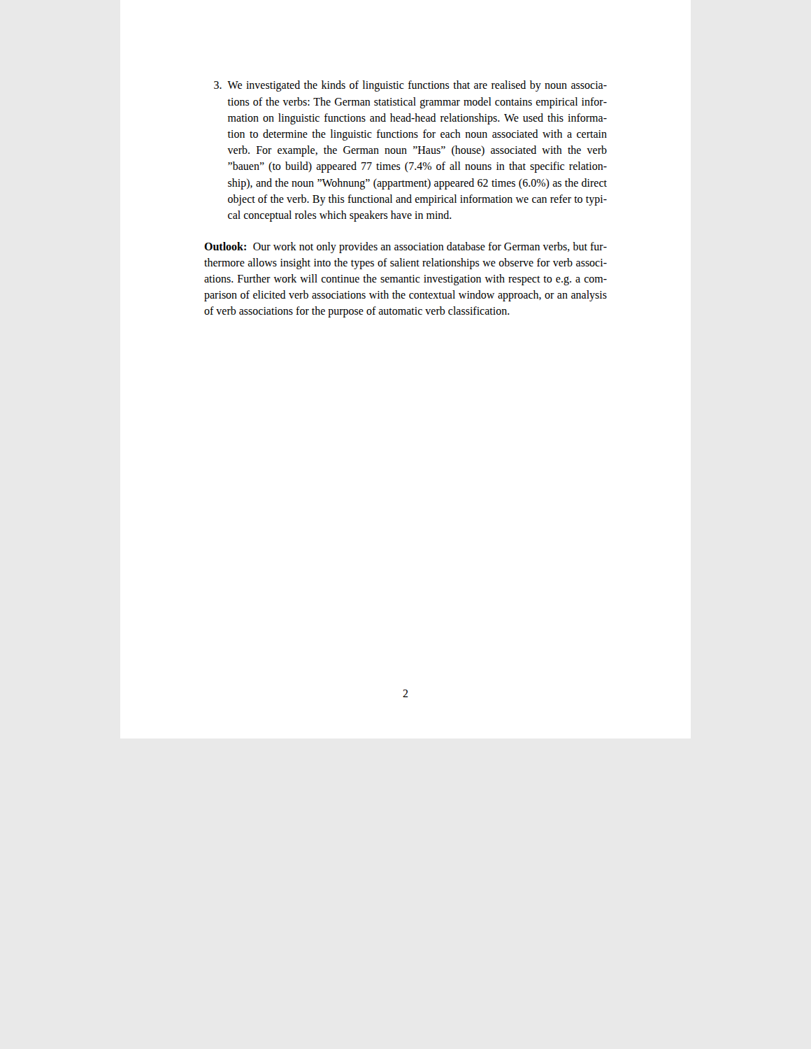3. We investigated the kinds of linguistic functions that are realised by noun associations of the verbs: The German statistical grammar model contains empirical information on linguistic functions and head-head relationships. We used this information to determine the linguistic functions for each noun associated with a certain verb. For example, the German noun ”Haus” (house) associated with the verb ”bauen” (to build) appeared 77 times (7.4% of all nouns in that specific relationship), and the noun ”Wohnung” (appartment) appeared 62 times (6.0%) as the direct object of the verb. By this functional and empirical information we can refer to typical conceptual roles which speakers have in mind.
Outlook: Our work not only provides an association database for German verbs, but furthermore allows insight into the types of salient relationships we observe for verb associations. Further work will continue the semantic investigation with respect to e.g. a comparison of elicited verb associations with the contextual window approach, or an analysis of verb associations for the purpose of automatic verb classification.
2